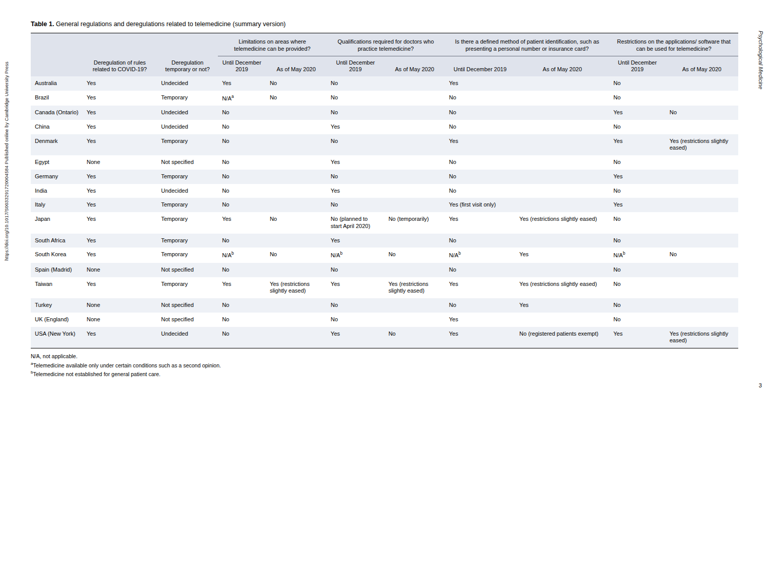https://doi.org/10.1017/S0033291720004584 Published online by Cambridge University Press
Psychological Medicine
3
Table 1. General regulations and deregulations related to telemedicine (summary version)
| | Deregulation of rules related to COVID-19? | Deregulation temporary or not? | Limitations on areas where telemedicine can be provided? | Qualifications required for doctors who practice telemedicine? | Is there a defined method of patient identification, such as presenting a personal number or insurance card? | Restrictions on the applications/ software that can be used for telemedicine? |
| --- | --- | --- | --- | --- | --- | --- |
| Until December 2019 | As of May 2020 | Until December 2019 | As of May 2020 | Until December 2019 | As of May 2020 | Until December 2019 | As of May 2020 |
| Australia | Yes | Undecided | Yes | No | No | | Yes | | No | |
| Brazil | Yes | Temporary | N/A a | No | No | | No | | No | |
| Canada (Ontario) | Yes | Undecided | No | | No | | No | | Yes | No |
| China | Yes | Undecided | No | | Yes | | No | | No | |
| Denmark | Yes | Temporary | No | | No | | Yes | | Yes | Yes (restrictions slightly eased) |
| Egypt | None | Not specified | No | | Yes | | No | | No | |
| Germany | Yes | Temporary | No | | No | | No | | Yes | |
| India | Yes | Undecided | No | | Yes | | No | | No | |
| Italy | Yes | Temporary | No | | No | | Yes (first visit only) | | Yes | |
| Japan | Yes | Temporary | Yes | No | No (planned to start April 2020) | No (temporarily) | Yes | Yes (restrictions slightly eased) | No | |
| South Africa | Yes | Temporary | No | | Yes | | No | | No | |
| South Korea | Yes | Temporary | N/A b | No | N/A b | No | N/A b | Yes | N/A b | No |
| Spain (Madrid) | None | Not specified | No | | No | | No | | No | |
| Taiwan | Yes | Temporary | Yes | Yes (restrictions slightly eased) | Yes | Yes (restrictions slightly eased) | Yes | Yes (restrictions slightly eased) | No | |
| Turkey | None | Not specified | No | | No | | No | Yes | No | |
| UK (England) | None | Not specified | No | | No | | Yes | | No | |
| USA (New York) | Yes | Undecided | No | | Yes | No | Yes | No (registered patients exempt) | Yes | Yes (restrictions slightly eased) |
N/A, not applicable.
aTelemedicine available only under certain conditions such as a second opinion.
bTelemedicine not established for general patient care.